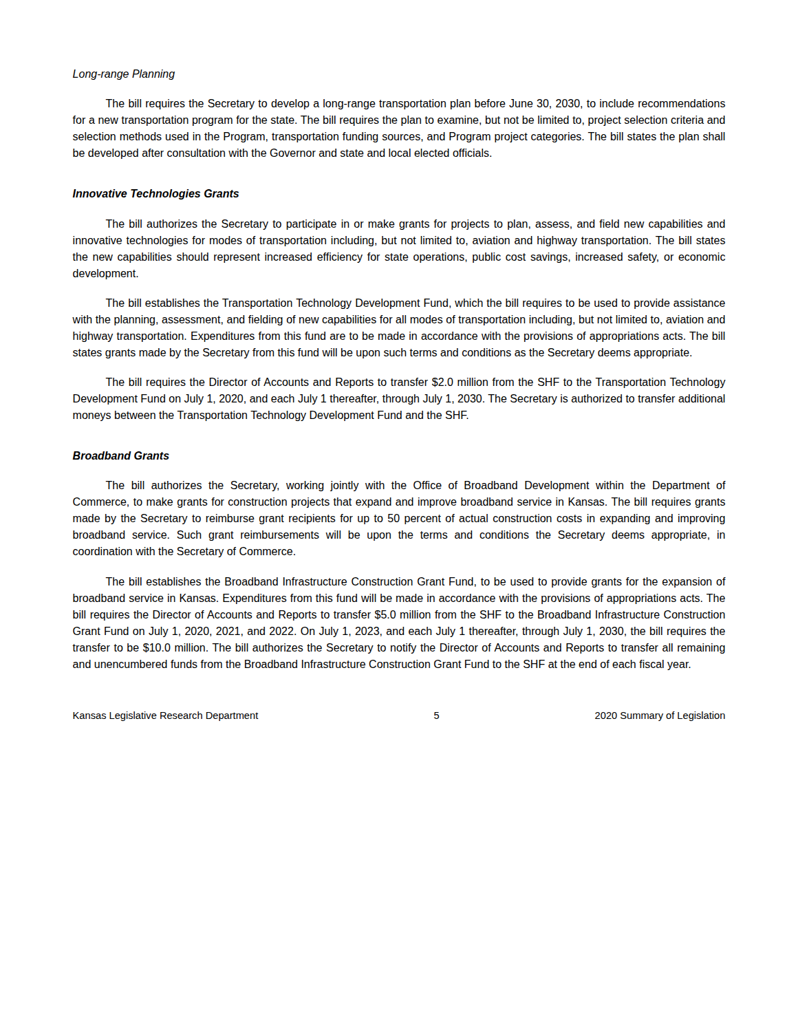Long-range Planning
The bill requires the Secretary to develop a long-range transportation plan before June 30, 2030, to include recommendations for a new transportation program for the state. The bill requires the plan to examine, but not be limited to, project selection criteria and selection methods used in the Program, transportation funding sources, and Program project categories. The bill states the plan shall be developed after consultation with the Governor and state and local elected officials.
Innovative Technologies Grants
The bill authorizes the Secretary to participate in or make grants for projects to plan, assess, and field new capabilities and innovative technologies for modes of transportation including, but not limited to, aviation and highway transportation. The bill states the new capabilities should represent increased efficiency for state operations, public cost savings, increased safety, or economic development.
The bill establishes the Transportation Technology Development Fund, which the bill requires to be used to provide assistance with the planning, assessment, and fielding of new capabilities for all modes of transportation including, but not limited to, aviation and highway transportation. Expenditures from this fund are to be made in accordance with the provisions of appropriations acts. The bill states grants made by the Secretary from this fund will be upon such terms and conditions as the Secretary deems appropriate.
The bill requires the Director of Accounts and Reports to transfer $2.0 million from the SHF to the Transportation Technology Development Fund on July 1, 2020, and each July 1 thereafter, through July 1, 2030. The Secretary is authorized to transfer additional moneys between the Transportation Technology Development Fund and the SHF.
Broadband Grants
The bill authorizes the Secretary, working jointly with the Office of Broadband Development within the Department of Commerce, to make grants for construction projects that expand and improve broadband service in Kansas. The bill requires grants made by the Secretary to reimburse grant recipients for up to 50 percent of actual construction costs in expanding and improving broadband service. Such grant reimbursements will be upon the terms and conditions the Secretary deems appropriate, in coordination with the Secretary of Commerce.
The bill establishes the Broadband Infrastructure Construction Grant Fund, to be used to provide grants for the expansion of broadband service in Kansas. Expenditures from this fund will be made in accordance with the provisions of appropriations acts. The bill requires the Director of Accounts and Reports to transfer $5.0 million from the SHF to the Broadband Infrastructure Construction Grant Fund on July 1, 2020, 2021, and 2022. On July 1, 2023, and each July 1 thereafter, through July 1, 2030, the bill requires the transfer to be $10.0 million. The bill authorizes the Secretary to notify the Director of Accounts and Reports to transfer all remaining and unencumbered funds from the Broadband Infrastructure Construction Grant Fund to the SHF at the end of each fiscal year.
Kansas Legislative Research Department
5
2020 Summary of Legislation